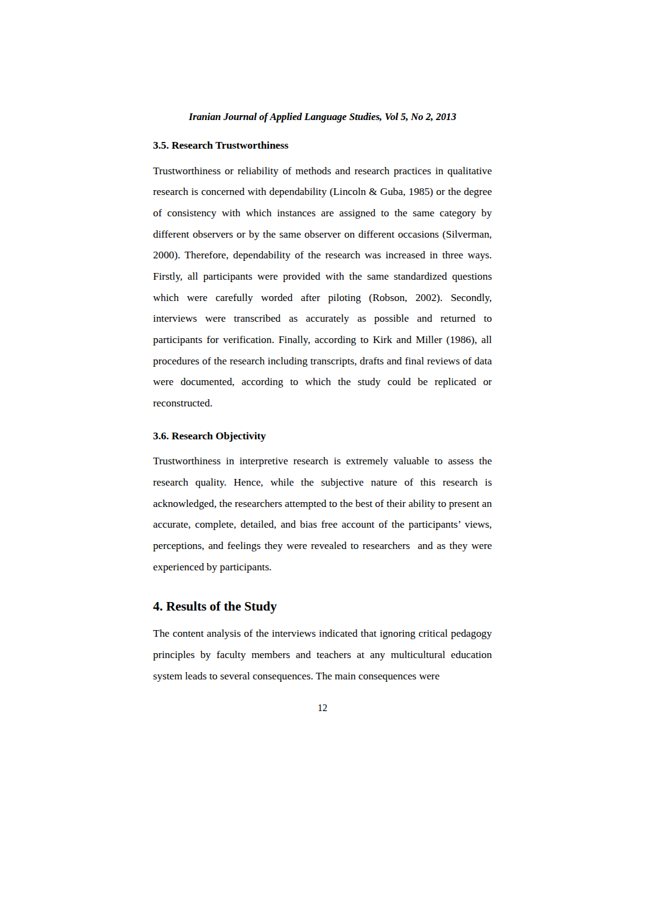Iranian Journal of Applied Language Studies, Vol 5, No 2, 2013
3.5. Research Trustworthiness
Trustworthiness or reliability of methods and research practices in qualitative research is concerned with dependability (Lincoln & Guba, 1985) or the degree of consistency with which instances are assigned to the same category by different observers or by the same observer on different occasions (Silverman, 2000). Therefore, dependability of the research was increased in three ways. Firstly, all participants were provided with the same standardized questions which were carefully worded after piloting (Robson, 2002). Secondly, interviews were transcribed as accurately as possible and returned to participants for verification. Finally, according to Kirk and Miller (1986), all procedures of the research including transcripts, drafts and final reviews of data were documented, according to which the study could be replicated or reconstructed.
3.6. Research Objectivity
Trustworthiness in interpretive research is extremely valuable to assess the research quality. Hence, while the subjective nature of this research is acknowledged, the researchers attempted to the best of their ability to present an accurate, complete, detailed, and bias free account of the participants’ views, perceptions, and feelings they were revealed to researchers and as they were experienced by participants.
4. Results of the Study
The content analysis of the interviews indicated that ignoring critical pedagogy principles by faculty members and teachers at any multicultural education system leads to several consequences. The main consequences were
12